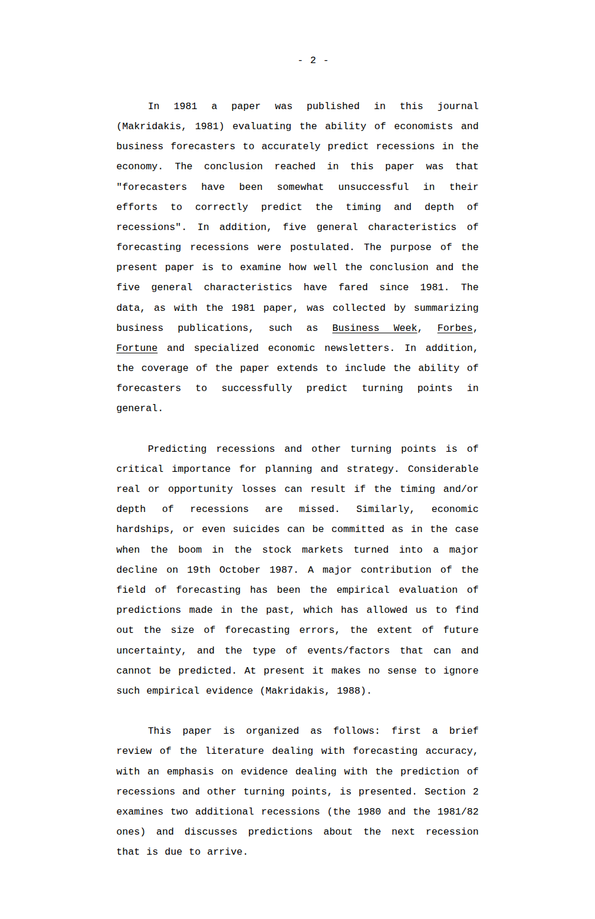- 2 -
In 1981 a paper was published in this journal (Makridakis, 1981) evaluating the ability of economists and business forecasters to accurately predict recessions in the economy. The conclusion reached in this paper was that "forecasters have been somewhat unsuccessful in their efforts to correctly predict the timing and depth of recessions". In addition, five general characteristics of forecasting recessions were postulated. The purpose of the present paper is to examine how well the conclusion and the five general characteristics have fared since 1981. The data, as with the 1981 paper, was collected by summarizing business publications, such as Business Week, Forbes, Fortune and specialized economic newsletters. In addition, the coverage of the paper extends to include the ability of forecasters to successfully predict turning points in general.
Predicting recessions and other turning points is of critical importance for planning and strategy. Considerable real or opportunity losses can result if the timing and/or depth of recessions are missed. Similarly, economic hardships, or even suicides can be committed as in the case when the boom in the stock markets turned into a major decline on 19th October 1987. A major contribution of the field of forecasting has been the empirical evaluation of predictions made in the past, which has allowed us to find out the size of forecasting errors, the extent of future uncertainty, and the type of events/factors that can and cannot be predicted. At present it makes no sense to ignore such empirical evidence (Makridakis, 1988).
This paper is organized as follows: first a brief review of the literature dealing with forecasting accuracy, with an emphasis on evidence dealing with the prediction of recessions and other turning points, is presented. Section 2 examines two additional recessions (the 1980 and the 1981/82 ones) and discusses predictions about the next recession that is due to arrive.